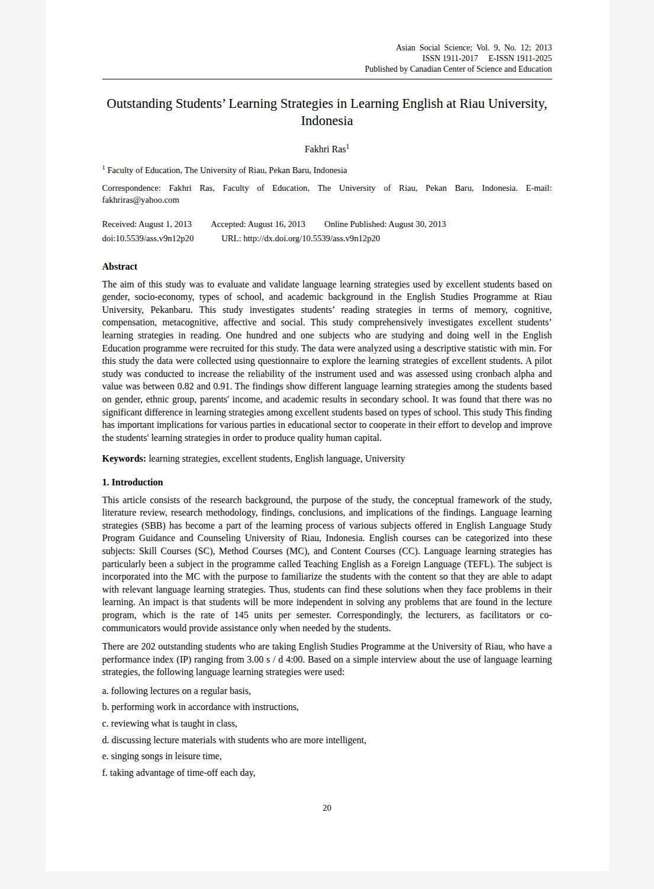Asian Social Science; Vol. 9, No. 12; 2013 ISSN 1911-2017 E-ISSN 1911-2025 Published by Canadian Center of Science and Education
Outstanding Students’ Learning Strategies in Learning English at Riau University, Indonesia
Fakhri Ras1
1 Faculty of Education, The University of Riau, Pekan Baru, Indonesia
Correspondence: Fakhri Ras, Faculty of Education, The University of Riau, Pekan Baru, Indonesia. E-mail: fakhriras@yahoo.com
Received: August 1, 2013 Accepted: August 16, 2013 Online Published: August 30, 2013
doi:10.5539/ass.v9n12p20 URL: http://dx.doi.org/10.5539/ass.v9n12p20
Abstract
The aim of this study was to evaluate and validate language learning strategies used by excellent students based on gender, socio-economy, types of school, and academic background in the English Studies Programme at Riau University, Pekanbaru. This study investigates students’ reading strategies in terms of memory, cognitive, compensation, metacognitive, affective and social. This study comprehensively investigates excellent students’ learning strategies in reading. One hundred and one subjects who are studying and doing well in the English Education programme were recruited for this study. The data were analyzed using a descriptive statistic with min. For this study the data were collected using questionnaire to explore the learning strategies of excellent students. A pilot study was conducted to increase the reliability of the instrument used and was assessed using cronbach alpha and value was between 0.82 and 0.91. The findings show different language learning strategies among the students based on gender, ethnic group, parents' income, and academic results in secondary school. It was found that there was no significant difference in learning strategies among excellent students based on types of school. This study This finding has important implications for various parties in educational sector to cooperate in their effort to develop and improve the students' learning strategies in order to produce quality human capital.
Keywords: learning strategies, excellent students, English language, University
1. Introduction
This article consists of the research background, the purpose of the study, the conceptual framework of the study, literature review, research methodology, findings, conclusions, and implications of the findings. Language learning strategies (SBB) has become a part of the learning process of various subjects offered in English Language Study Program Guidance and Counseling University of Riau, Indonesia. English courses can be categorized into these subjects: Skill Courses (SC), Method Courses (MC), and Content Courses (CC). Language learning strategies has particularly been a subject in the programme called Teaching English as a Foreign Language (TEFL). The subject is incorporated into the MC with the purpose to familiarize the students with the content so that they are able to adapt with relevant language learning strategies. Thus, students can find these solutions when they face problems in their learning. An impact is that students will be more independent in solving any problems that are found in the lecture program, which is the rate of 145 units per semester. Correspondingly, the lecturers, as facilitators or co-communicators would provide assistance only when needed by the students.
There are 202 outstanding students who are taking English Studies Programme at the University of Riau, who have a performance index (IP) ranging from 3.00 s / d 4:00. Based on a simple interview about the use of language learning strategies, the following language learning strategies were used:
a. following lectures on a regular basis,
b. performing work in accordance with instructions,
c. reviewing what is taught in class,
d. discussing lecture materials with students who are more intelligent,
e. singing songs in leisure time,
f. taking advantage of time-off each day,
20